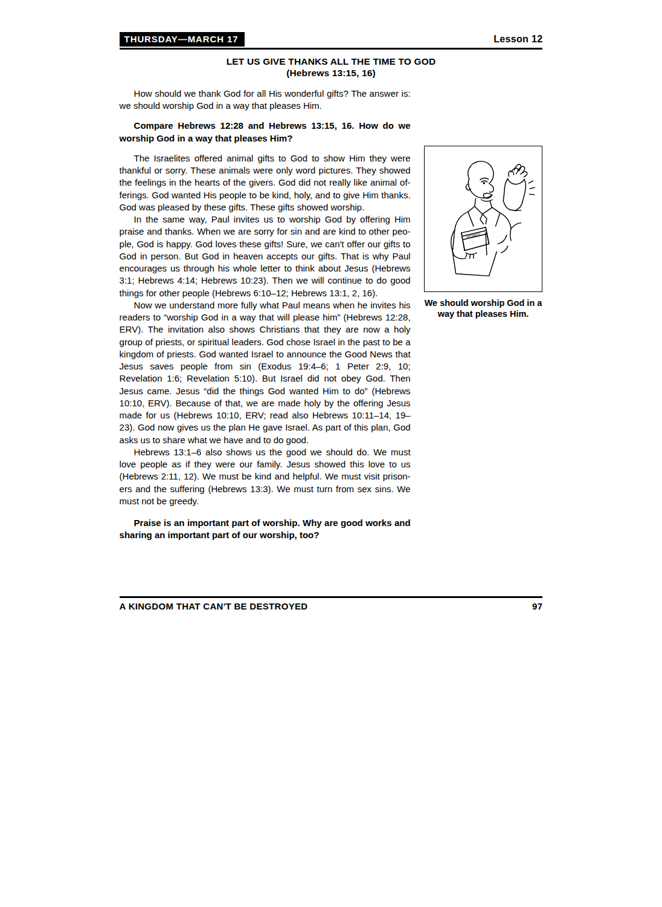THURSDAY—MARCH 17 Lesson 12
LET US GIVE THANKS ALL THE TIME TO GOD (Hebrews 13:15, 16)
How should we thank God for all His wonderful gifts? The answer is: we should worship God in a way that pleases Him.
Compare Hebrews 12:28 and Hebrews 13:15, 16. How do we worship God in a way that pleases Him?
The Israelites offered animal gifts to God to show Him they were thankful or sorry. These animals were only word pictures. They showed the feelings in the hearts of the givers. God did not really like animal offerings. God wanted His people to be kind, holy, and to give Him thanks. God was pleased by these gifts. These gifts showed worship.
In the same way, Paul invites us to worship God by offering Him praise and thanks. When we are sorry for sin and are kind to other people, God is happy. God loves these gifts! Sure, we can't offer our gifts to God in person. But God in heaven accepts our gifts. That is why Paul encourages us through his whole letter to think about Jesus (Hebrews 3:1; Hebrews 4:14; Hebrews 10:23). Then we will continue to do good things for other people (Hebrews 6:10–12; Hebrews 13:1, 2, 16).
Now we understand more fully what Paul means when he invites his readers to “worship God in a way that will please him” (Hebrews 12:28, ERV). The invitation also shows Christians that they are now a holy group of priests, or spiritual leaders. God chose Israel in the past to be a kingdom of priests. God wanted Israel to announce the Good News that Jesus saves people from sin (Exodus 19:4–6; 1 Peter 2:9, 10; Revelation 1:6; Revelation 5:10). But Israel did not obey God. Then Jesus came. Jesus “did the things God wanted Him to do” (Hebrews 10:10, ERV). Because of that, we are made holy by the offering Jesus made for us (Hebrews 10:10, ERV; read also Hebrews 10:11–14, 19–23). God now gives us the plan He gave Israel. As part of this plan, God asks us to share what we have and to do good.
Hebrews 13:1–6 also shows us the good we should do. We must love people as if they were our family. Jesus showed this love to us (Hebrews 2:11, 12). We must be kind and helpful. We must visit prisoners and the suffering (Hebrews 13:3). We must turn from sex sins. We must not be greedy.
Praise is an important part of worship. Why are good works and sharing an important part of our worship, too?
HYMNS
We should worship God in a way that pleases Him.
A KINGDOM THAT CAN'T BE DESTROYED 97